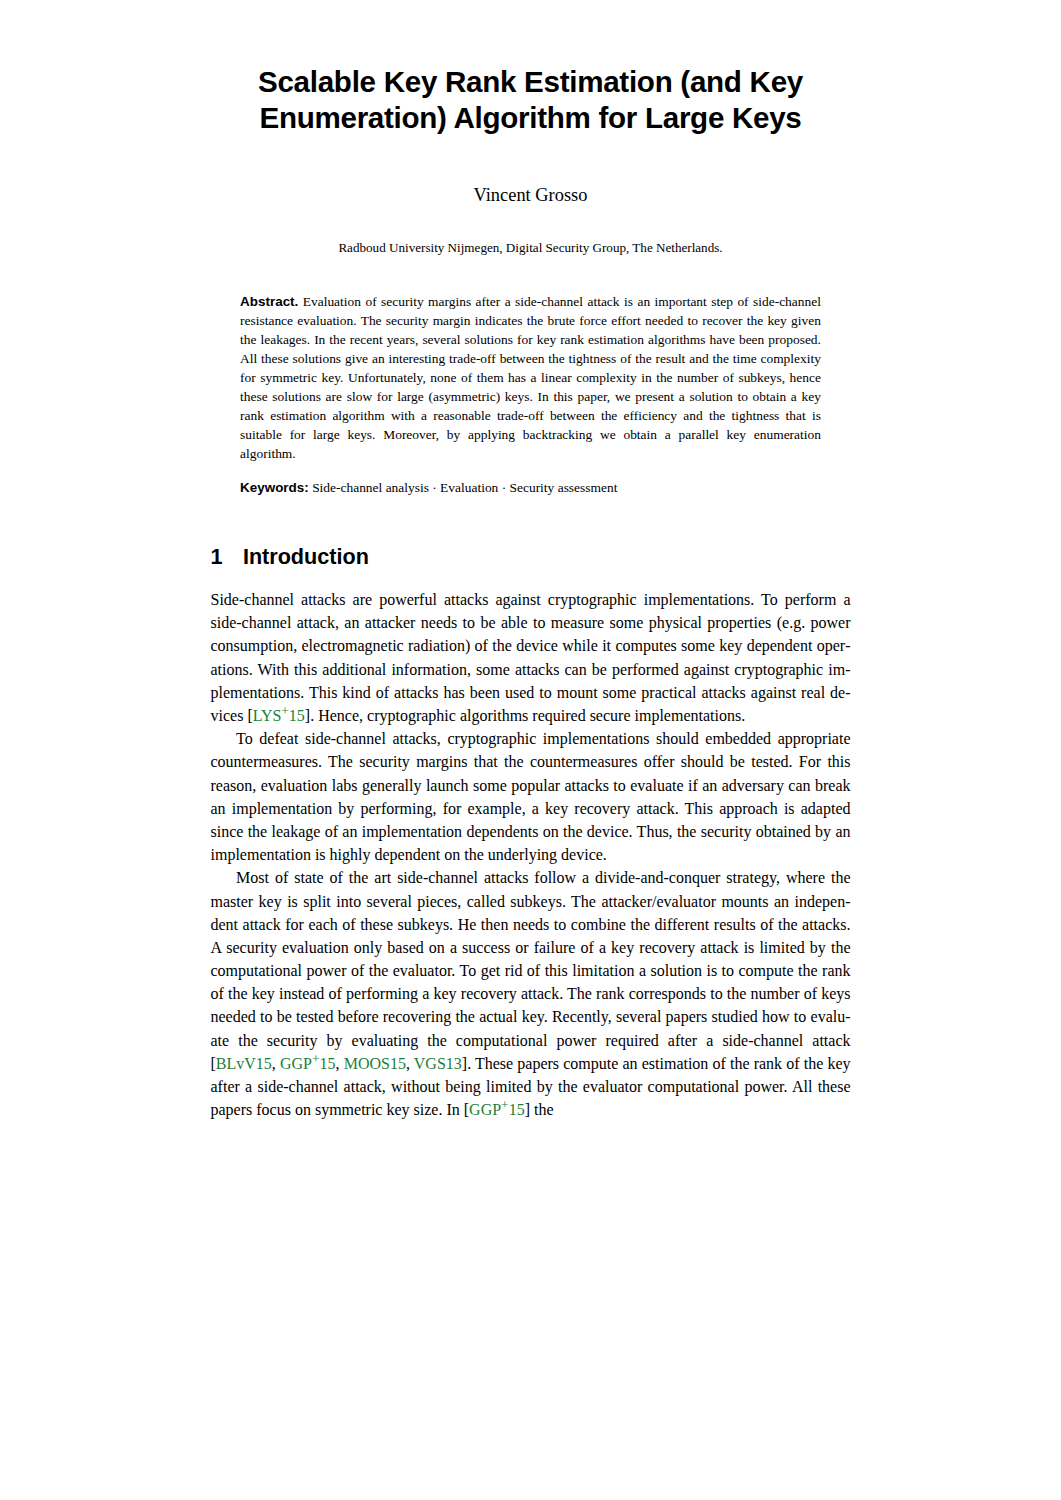Scalable Key Rank Estimation (and Key Enumeration) Algorithm for Large Keys
Vincent Grosso
Radboud University Nijmegen, Digital Security Group, The Netherlands.
Abstract. Evaluation of security margins after a side-channel attack is an important step of side-channel resistance evaluation. The security margin indicates the brute force effort needed to recover the key given the leakages. In the recent years, several solutions for key rank estimation algorithms have been proposed. All these solutions give an interesting trade-off between the tightness of the result and the time complexity for symmetric key. Unfortunately, none of them has a linear complexity in the number of subkeys, hence these solutions are slow for large (asymmetric) keys. In this paper, we present a solution to obtain a key rank estimation algorithm with a reasonable trade-off between the efficiency and the tightness that is suitable for large keys. Moreover, by applying backtracking we obtain a parallel key enumeration algorithm.
Keywords: Side-channel analysis · Evaluation · Security assessment
1 Introduction
Side-channel attacks are powerful attacks against cryptographic implementations. To perform a side-channel attack, an attacker needs to be able to measure some physical properties (e.g. power consumption, electromagnetic radiation) of the device while it computes some key dependent operations. With this additional information, some attacks can be performed against cryptographic implementations. This kind of attacks has been used to mount some practical attacks against real devices [LYS+15]. Hence, cryptographic algorithms required secure implementations.
To defeat side-channel attacks, cryptographic implementations should embedded appropriate countermeasures. The security margins that the countermeasures offer should be tested. For this reason, evaluation labs generally launch some popular attacks to evaluate if an adversary can break an implementation by performing, for example, a key recovery attack. This approach is adapted since the leakage of an implementation dependents on the device. Thus, the security obtained by an implementation is highly dependent on the underlying device.
Most of state of the art side-channel attacks follow a divide-and-conquer strategy, where the master key is split into several pieces, called subkeys. The attacker/evaluator mounts an independent attack for each of these subkeys. He then needs to combine the different results of the attacks. A security evaluation only based on a success or failure of a key recovery attack is limited by the computational power of the evaluator. To get rid of this limitation a solution is to compute the rank of the key instead of performing a key recovery attack. The rank corresponds to the number of keys needed to be tested before recovering the actual key. Recently, several papers studied how to evaluate the security by evaluating the computational power required after a side-channel attack [BLvV15, GGP+15, MOOS15, VGS13]. These papers compute an estimation of the rank of the key after a side-channel attack, without being limited by the evaluator computational power. All these papers focus on symmetric key size. In [GGP+15] the